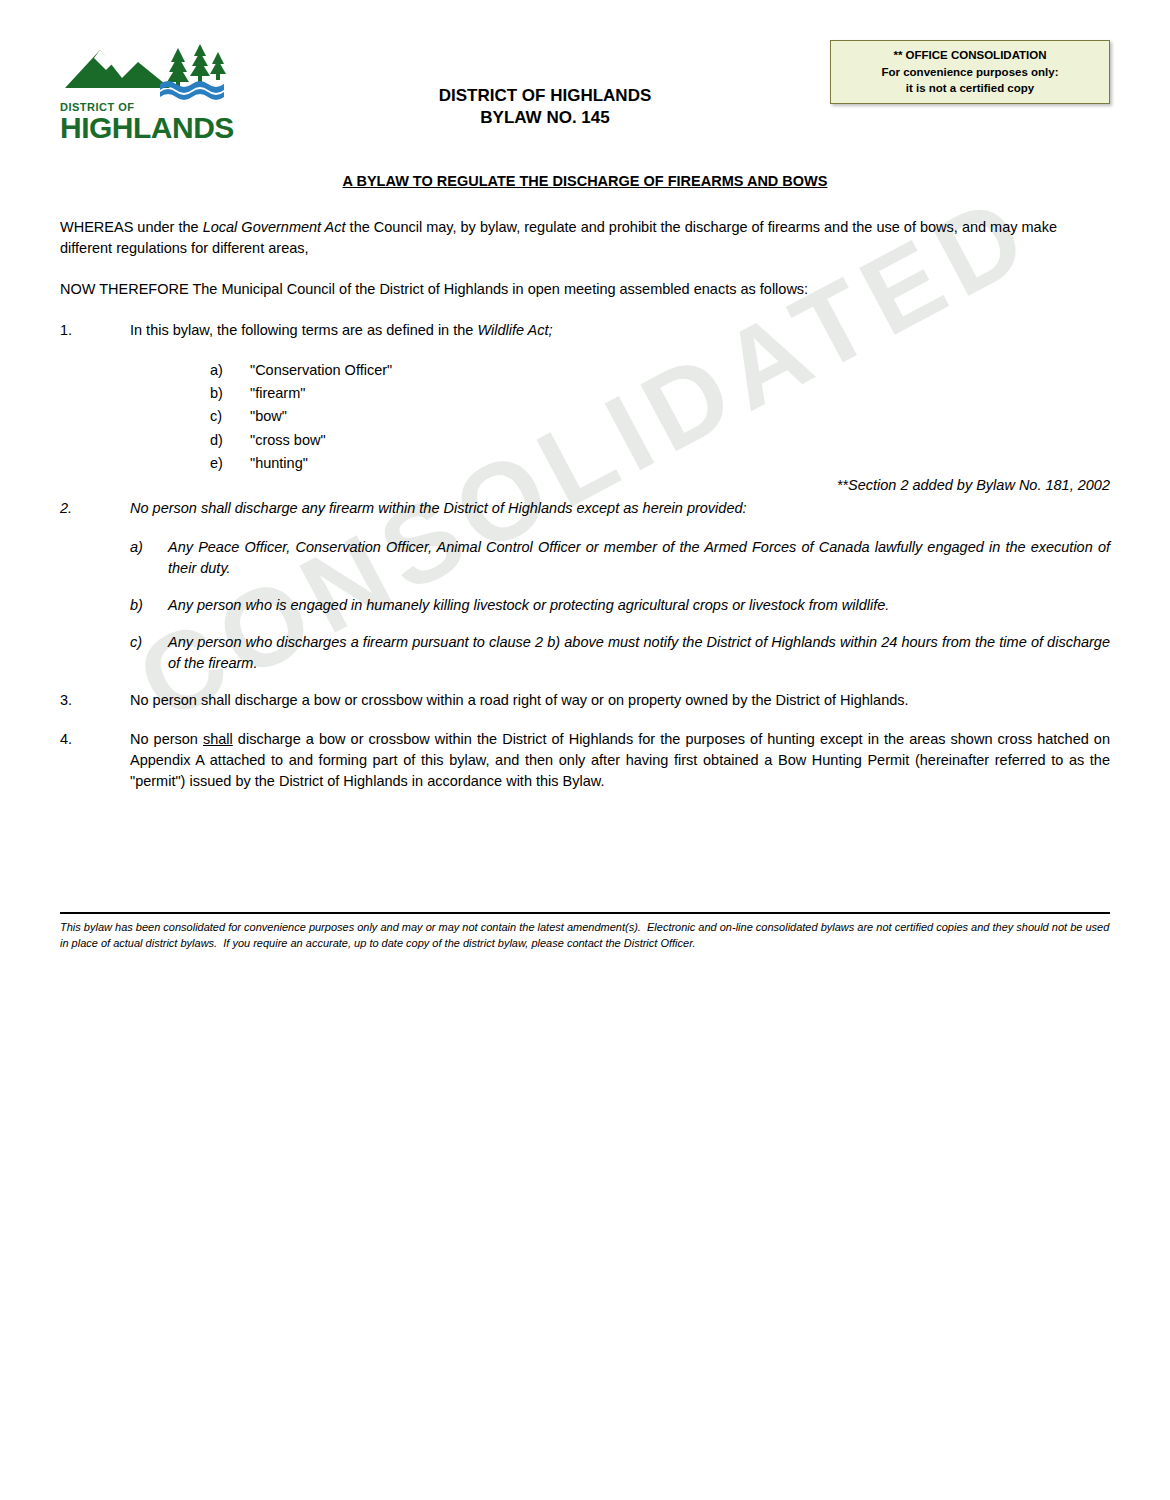CONSOLIDATED
DISTRICT OF
HIGHLANDS
DISTRICT OF HIGHLANDS
BYLAW NO. 145
** OFFICE CONSOLIDATION
For convenience purposes only:
it is not a certified copy
A BYLAW TO REGULATE THE DISCHARGE OF FIREARMS AND BOWS
WHEREAS under the Local Government Act the Council may, by bylaw, regulate and prohibit the discharge of firearms and the use of bows, and may make different regulations for different areas,
NOW THEREFORE The Municipal Council of the District of Highlands in open meeting assembled enacts as follows:
1.
In this bylaw, the following terms are as defined in the Wildlife Act;
a)"Conservation Officer"
b)"firearm"
c)"bow"
d)"cross bow"
e)"hunting"
**Section 2 added by Bylaw No. 181, 2002
2.
No person shall discharge any firearm within the District of Highlands except as herein provided:
a)
Any Peace Officer, Conservation Officer, Animal Control Officer or member of the Armed Forces of Canada lawfully engaged in the execution of their duty.
b)
Any person who is engaged in humanely killing livestock or protecting agricultural crops or livestock from wildlife.
c)
Any person who discharges a firearm pursuant to clause 2 b) above must notify the District of Highlands within 24 hours from the time of discharge of the firearm.
3.
No person shall discharge a bow or crossbow within a road right of way or on property owned by the District of Highlands.
4.
No person shall discharge a bow or crossbow within the District of Highlands for the purposes of hunting except in the areas shown cross hatched on Appendix A attached to and forming part of this bylaw, and then only after having first obtained a Bow Hunting Permit (hereinafter referred to as the "permit") issued by the District of Highlands in accordance with this Bylaw.
This bylaw has been consolidated for convenience purposes only and may or may not contain the latest amendment(s). Electronic and on-line consolidated bylaws are not certified copies and they should not be used in place of actual district bylaws. If you require an accurate, up to date copy of the district bylaw, please contact the District Officer.